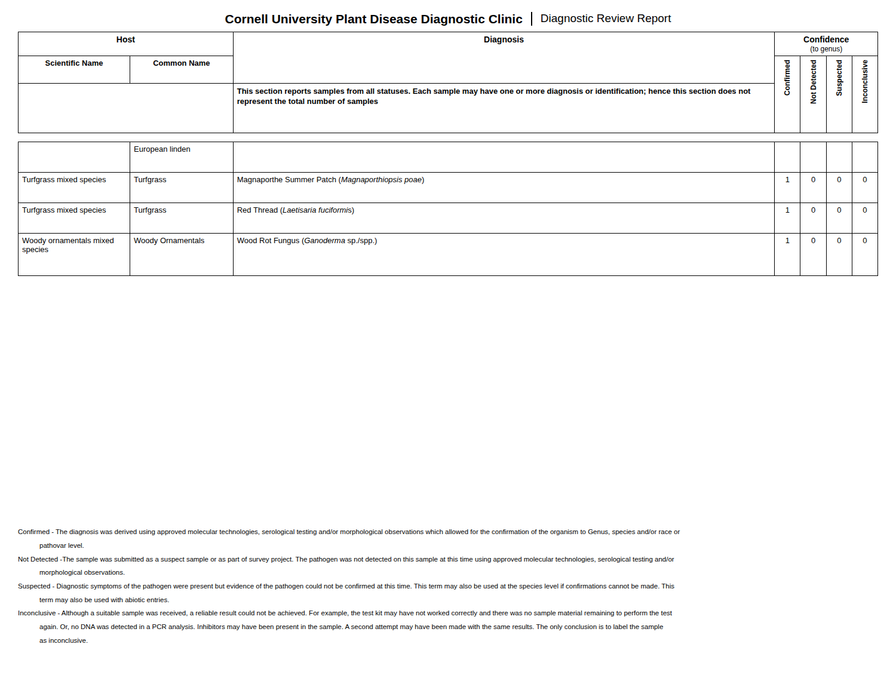Cornell University Plant Disease Diagnostic Clinic
Diagnostic Review Report
| Host | Diagnosis | Confidence (to genus) |
| --- | --- | --- |
| Scientific Name | Common Name | Confirmed | Not Detected | Suspected | Inconclusive |
| | This section reports samples from all statuses. Each sample may have one or more diagnosis or identification; hence this section does not represent the total number of samples |
| | European linden | | | | | |
| Turfgrass mixed species | Turfgrass | Magnaporthe Summer Patch ( Magnaporthiopsis poae ) | 1 | 0 | 0 | 0 |
| Turfgrass mixed species | Turfgrass | Red Thread ( Laetisaria fuciformi s) | 1 | 0 | 0 | 0 |
| Woody ornamentals mixed species | Woody Ornamentals | Wood Rot Fungus ( Ganoderma sp./spp.) | 1 | 0 | 0 | 0 |
Confirmed - The diagnosis was derived using approved molecular technologies, serological testing and/or morphological observations which allowed for the confirmation of the organism to Genus, species and/or race or
pathovar level.
Not Detected -The sample was submitted as a suspect sample or as part of survey project. The pathogen was not detected on this sample at this time using approved molecular technologies, serological testing and/or
morphological observations.
Suspected - Diagnostic symptoms of the pathogen were present but evidence of the pathogen could not be confirmed at this time. This term may also be used at the species level if confirmations cannot be made. This
term may also be used with abiotic entries.
Inconclusive - Although a suitable sample was received, a reliable result could not be achieved. For example, the test kit may have not worked correctly and there was no sample material remaining to perform the test
again. Or, no DNA was detected in a PCR analysis. Inhibitors may have been present in the sample. A second attempt may have been made with the same results. The only conclusion is to label the sample
as inconclusive.